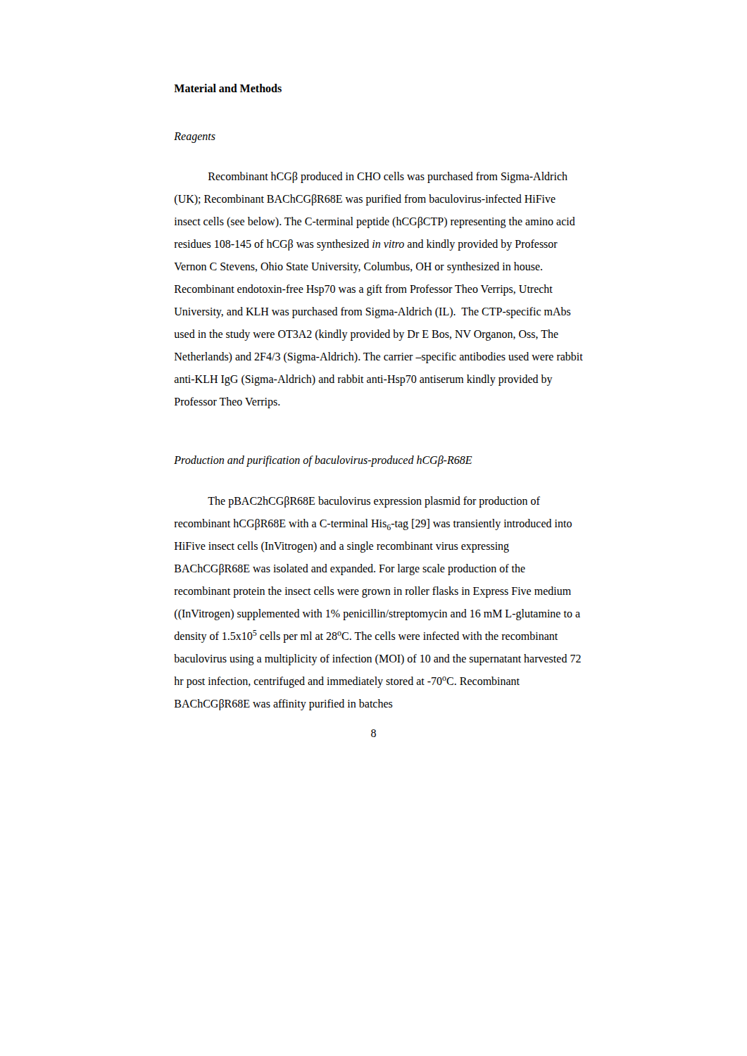Material and Methods
Reagents
Recombinant hCGβ produced in CHO cells was purchased from Sigma-Aldrich (UK); Recombinant BAChCGβR68E was purified from baculovirus-infected HiFive insect cells (see below). The C-terminal peptide (hCGβCTP) representing the amino acid residues 108-145 of hCGβ was synthesized in vitro and kindly provided by Professor Vernon C Stevens, Ohio State University, Columbus, OH or synthesized in house. Recombinant endotoxin-free Hsp70 was a gift from Professor Theo Verrips, Utrecht University, and KLH was purchased from Sigma-Aldrich (IL). The CTP-specific mAbs used in the study were OT3A2 (kindly provided by Dr E Bos, NV Organon, Oss, The Netherlands) and 2F4/3 (Sigma-Aldrich). The carrier –specific antibodies used were rabbit anti-KLH IgG (Sigma-Aldrich) and rabbit anti-Hsp70 antiserum kindly provided by Professor Theo Verrips.
Production and purification of baculovirus-produced hCGβ-R68E
The pBAC2hCGβR68E baculovirus expression plasmid for production of recombinant hCGβR68E with a C-terminal His6-tag [29] was transiently introduced into HiFive insect cells (InVitrogen) and a single recombinant virus expressing BAChCGβR68E was isolated and expanded. For large scale production of the recombinant protein the insect cells were grown in roller flasks in Express Five medium ((InVitrogen) supplemented with 1% penicillin/streptomycin and 16 mM L-glutamine to a density of 1.5x105 cells per ml at 28oC. The cells were infected with the recombinant baculovirus using a multiplicity of infection (MOI) of 10 and the supernatant harvested 72 hr post infection, centrifuged and immediately stored at -70oC. Recombinant BAChCGβR68E was affinity purified in batches
8